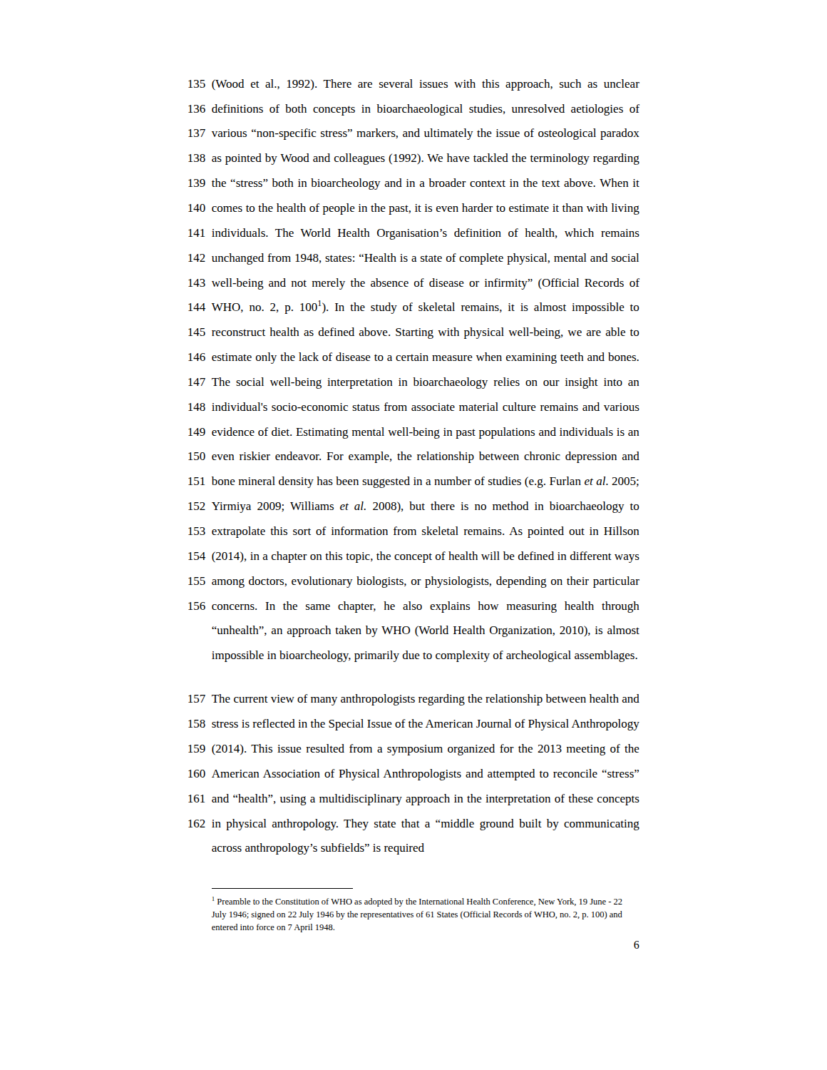135136137138139140141142143144145146147148149150151152153154155156 (Wood et al., 1992). There are several issues with this approach, such as unclear definitions of both concepts in bioarchaeological studies, unresolved aetiologies of various “non-specific stress” markers, and ultimately the issue of osteological paradox as pointed by Wood and colleagues (1992). We have tackled the terminology regarding the “stress” both in bioarcheology and in a broader context in the text above. When it comes to the health of people in the past, it is even harder to estimate it than with living individuals. The World Health Organisation’s definition of health, which remains unchanged from 1948, states: “Health is a state of complete physical, mental and social well-being and not merely the absence of disease or infirmity” (Official Records of WHO, no. 2, p. 1001). In the study of skeletal remains, it is almost impossible to reconstruct health as defined above. Starting with physical well-being, we are able to estimate only the lack of disease to a certain measure when examining teeth and bones. The social well-being interpretation in bioarchaeology relies on our insight into an individual's socio-economic status from associate material culture remains and various evidence of diet. Estimating mental well-being in past populations and individuals is an even riskier endeavor. For example, the relationship between chronic depression and bone mineral density has been suggested in a number of studies (e.g. Furlan et al. 2005; Yirmiya 2009; Williams et al. 2008), but there is no method in bioarchaeology to extrapolate this sort of information from skeletal remains. As pointed out in Hillson (2014), in a chapter on this topic, the concept of health will be defined in different ways among doctors, evolutionary biologists, or physiologists, depending on their particular concerns. In the same chapter, he also explains how measuring health through “unhealth”, an approach taken by WHO (World Health Organization, 2010), is almost impossible in bioarcheology, primarily due to complexity of archeological assemblages.
157158159160161162 The current view of many anthropologists regarding the relationship between health and stress is reflected in the Special Issue of the American Journal of Physical Anthropology (2014). This issue resulted from a symposium organized for the 2013 meeting of the American Association of Physical Anthropologists and attempted to reconcile “stress” and “health”, using a multidisciplinary approach in the interpretation of these concepts in physical anthropology. They state that a “middle ground built by communicating across anthropology’s subfields” is required
1 Preamble to the Constitution of WHO as adopted by the International Health Conference, New York, 19 June - 22 July 1946; signed on 22 July 1946 by the representatives of 61 States (Official Records of WHO, no. 2, p. 100) and entered into force on 7 April 1948.
6